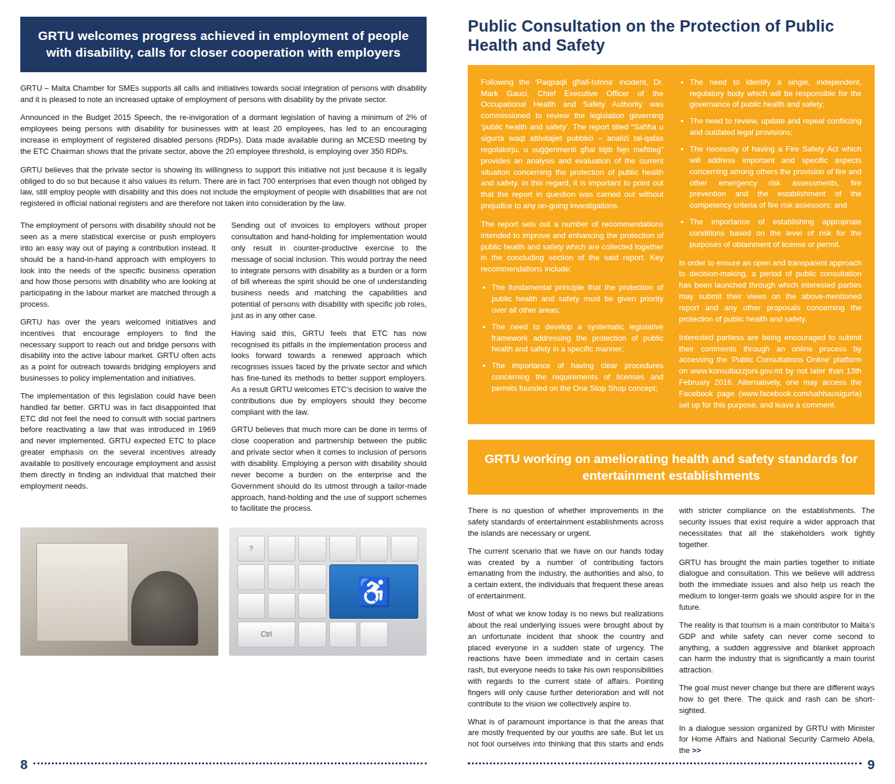GRTU welcomes progress achieved in employment of people with disability, calls for closer cooperation with employers
GRTU – Malta Chamber for SMEs supports all calls and initiatives towards social integration of persons with disability and it is pleased to note an increased uptake of employment of persons with disability by the private sector.
Announced in the Budget 2015 Speech, the re-invigoration of a dormant legislation of having a minimum of 2% of employees being persons with disability for businesses with at least 20 employees, has led to an encouraging increase in employment of registered disabled persons (RDPs). Data made available during an MCESD meeting by the ETC Chairman shows that the private sector, above the 20 employee threshold, is employing over 350 RDPs.
GRTU believes that the private sector is showing its willingness to support this initiative not just because it is legally obliged to do so but because it also values its return. There are in fact 700 enterprises that even though not obliged by law, still employ people with disability and this does not include the employment of people with disabilities that are not registered in official national registers and are therefore not taken into consideration by the law.
The employment of persons with disability should not be seen as a mere statistical exercise or push employers into an easy way out of paying a contribution instead. It should be a hand-in-hand approach with employers to look into the needs of the specific business operation and how those persons with disability who are looking at participating in the labour market are matched through a process.
GRTU has over the years welcomed initiatives and incentives that encourage employers to find the necessary support to reach out and bridge persons with disability into the active labour market. GRTU often acts as a point for outreach towards bridging employers and businesses to policy implementation and initiatives.
The implementation of this legislation could have been handled far better. GRTU was in fact disappointed that ETC did not feel the need to consult with social partners before reactivating a law that was introduced in 1969 and never implemented. GRTU expected ETC to place greater emphasis on the several incentives already available to positively encourage employment and assist them directly in finding an individual that matched their employment needs.
Sending out of invoices to employers without proper consultation and hand-holding for implementation would only result in counter-productive exercise to the message of social inclusion. This would portray the need to integrate persons with disability as a burden or a form of bill whereas the spirit should be one of understanding business needs and matching the capabilities and potential of persons with disability with specific job roles, just as in any other case.
Having said this, GRTU feels that ETC has now recognised its pitfalls in the implementation process and looks forward towards a renewed approach which recognises issues faced by the private sector and which has fine-tuned its methods to better support employers. As a result GRTU welcomes ETC’s decision to waive the contributions due by employers should they become compliant with the law.
GRTU believes that much more can be done in terms of close cooperation and partnership between the public and private sector when it comes to inclusion of persons with disability. Employing a person with disability should never become a burden on the enterprise and the Government should do its utmost through a tailor-made approach, hand-holding and the use of support schemes to facilitate the process.
?
♿
Ctrl
8
Public Consultation on the Protection of Public Health and Safety
Following the ‘Paqpaqli għall-Istrina’ incident, Dr. Mark Gauci, Chief Executive Officer of the Occupational Health and Safety Authority was commissioned to review the legislation governing ‘public health and safety’. The report titled “Saħħa u sigurtà waqt attivitajiet pubbliċi – analiżi tal-qafas regolatorju, u suġġerimenti għal titjib fejn meħtieġ” provides an analysis and evaluation of the current situation concerning the protection of public health and safety. In this regard, it is important to point out that the report in question was carried out without prejudice to any on-going investigations.
The report sets out a number of recommendations intended to improve and enhancing the protection of public health and safety which are collected together in the concluding section of the said report. Key recommendations include:
The fundamental principle that the protection of public health and safety must be given priority over all other areas;
The need to develop a systematic legislative framework addressing the protection of public health and safety in a specific manner;
The importance of having clear procedures concerning the requirements of licenses and permits founded on the One Stop Shop concept;
The need to identify a single, independent, regulatory body which will be responsible for the governance of public health and safety;
The need to review, update and repeal conflicting and outdated legal provisions;
The necessity of having a Fire Safety Act which will address important and specific aspects concerning among others the provision of fire and other emergency risk assessments, fire prevention and the establishment of the competency criteria of fire risk assessors; and
The importance of establishing appropriate conditions based on the level of risk for the purposes of obtainment of license or permit.
In order to ensure an open and transparent approach to decision-making, a period of public consultation has been launched through which interested parties may submit their views on the above-mentioned report and any other proposals concerning the protection of public health and safety.
Interested partiess are being encouraged to submit their comments through an online process by accessing the ‘Public Consultations Online’ platform on www.konsultazzjoni.gov.mt by not later than 13th February 2016. Alternatively, one may access the Facebook page (www.facebook.com/sahhausigurta) set up for this purpose, and leave a comment.
GRTU working on ameliorating health and safety standards for entertainment establishments
There is no question of whether improvements in the safety standards of entertainment establishments across the islands are necessary or urgent.
The current scenario that we have on our hands today was created by a number of contributing factors emanating from the industry, the authorities and also, to a certain extent, the individuals that frequent these areas of entertainment.
Most of what we know today is no news but realizations about the real underlying issues were brought about by an unfortunate incident that shook the country and placed everyone in a sudden state of urgency. The reactions have been immediate and in certain cases rash, but everyone needs to take his own responsibilities with regards to the current state of affairs. Pointing fingers will only cause further deterioration and will not contribute to the vision we collectively aspire to.
What is of paramount importance is that the areas that are mostly frequented by our youths are safe. But let us not fool ourselves into thinking that this starts and ends with stricter compliance on the establishments. The security issues that exist require a wider approach that necessitates that all the stakeholders work tightly together.
GRTU has brought the main parties together to initiate dialogue and consultation. This we believe will address both the immediate issues and also help us reach the medium to longer-term goals we should aspire for in the future.
The reality is that tourism is a main contributor to Malta’s GDP and while safety can never come second to anything, a sudden aggressive and blanket approach can harm the industry that is significantly a main tourist attraction.
The goal must never change but there are different ways how to get there. The quick and rash can be short-sighted.
In a dialogue session organized by GRTU with Minister for Home Affairs and National Security Carmelo Abela, the >>
9